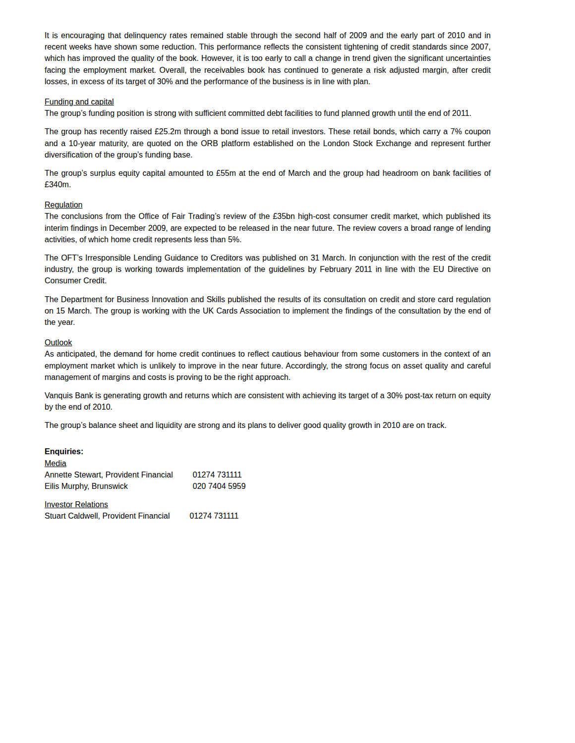It is encouraging that delinquency rates remained stable through the second half of 2009 and the early part of 2010 and in recent weeks have shown some reduction. This performance reflects the consistent tightening of credit standards since 2007, which has improved the quality of the book. However, it is too early to call a change in trend given the significant uncertainties facing the employment market. Overall, the receivables book has continued to generate a risk adjusted margin, after credit losses, in excess of its target of 30% and the performance of the business is in line with plan.
Funding and capital
The group’s funding position is strong with sufficient committed debt facilities to fund planned growth until the end of 2011.
The group has recently raised £25.2m through a bond issue to retail investors. These retail bonds, which carry a 7% coupon and a 10-year maturity, are quoted on the ORB platform established on the London Stock Exchange and represent further diversification of the group’s funding base.
The group’s surplus equity capital amounted to £55m at the end of March and the group had headroom on bank facilities of £340m.
Regulation
The conclusions from the Office of Fair Trading’s review of the £35bn high-cost consumer credit market, which published its interim findings in December 2009, are expected to be released in the near future. The review covers a broad range of lending activities, of which home credit represents less than 5%.
The OFT’s Irresponsible Lending Guidance to Creditors was published on 31 March. In conjunction with the rest of the credit industry, the group is working towards implementation of the guidelines by February 2011 in line with the EU Directive on Consumer Credit.
The Department for Business Innovation and Skills published the results of its consultation on credit and store card regulation on 15 March. The group is working with the UK Cards Association to implement the findings of the consultation by the end of the year.
Outlook
As anticipated, the demand for home credit continues to reflect cautious behaviour from some customers in the context of an employment market which is unlikely to improve in the near future. Accordingly, the strong focus on asset quality and careful management of margins and costs is proving to be the right approach.
Vanquis Bank is generating growth and returns which are consistent with achieving its target of a 30% post-tax return on equity by the end of 2010.
The group’s balance sheet and liquidity are strong and its plans to deliver good quality growth in 2010 are on track.
Enquiries:
Media
| Annette Stewart, Provident Financial | 01274 731111 |
| Eilis Murphy, Brunswick | 020 7404 5959 |
Investor Relations
| Stuart Caldwell, Provident Financial | 01274 731111 |